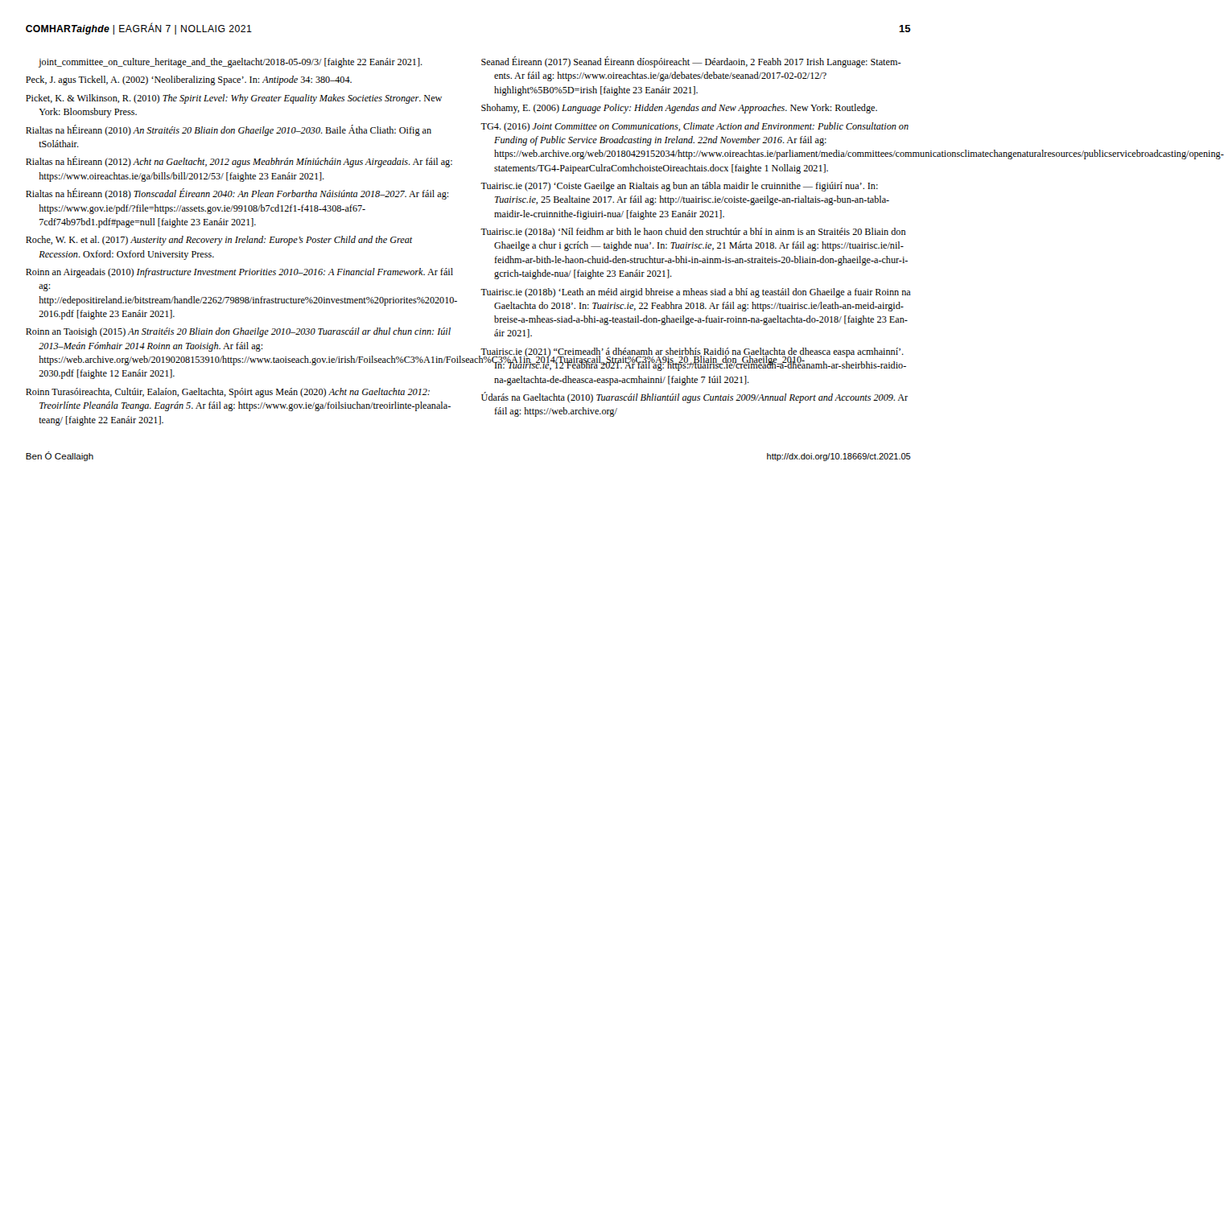Comhar Taighde | Eagrán 7 | Nollaig 2021
15
joint_committee_on_culture_heritage_and_the_gaeltacht/2018-05-09/3/ [faighte 22 Eanáir 2021].
Peck, J. agus Tickell, A. (2002) ‘Neoliberalizing Space’. In: Antipode 34: 380–404.
Picket, K. & Wilkinson, R. (2010) The Spirit Level: Why Greater Equality Makes Societies Stronger. New York: Bloomsbury Press.
Rialtas na hÉireann (2010) An Straitéis 20 Bliain don Ghaeilge 2010–2030. Baile Átha Cliath: Oifig an tSoláthair.
Rialtas na hÉireann (2012) Acht na Gaeltacht, 2012 agus Meabhrán Míniúcháin Agus Airgeadais. Ar fáil ag: https://www.oireachtas.ie/ga/bills/bill/2012/53/ [faighte 23 Eanáir 2021].
Rialtas na hÉireann (2018) Tionscadal Éireann 2040: An Plean Forbartha Náisiúnta 2018–2027. Ar fáil ag: https://www.gov.ie/pdf/?file=https://assets.gov.ie/99108/b7cd12f1-f418-4308-af67-7cdf74b97bd1.pdf#page=null [faighte 23 Eanáir 2021].
Roche, W. K. et al. (2017) Austerity and Recovery in Ireland: Europe’s Poster Child and the Great Recession. Oxford: Oxford University Press.
Roinn an Airgeadais (2010) Infrastructure Investment Priorities 2010–2016: A Financial Framework. Ar fáil ag: http://edepositireland.ie/bitstream/handle/2262/79898/infrastructure%20investment%20priorites%202010-2016.pdf [faighte 23 Eanáir 2021].
Roinn an Taoisigh (2015) An Straitéis 20 Bliain don Ghaeilge 2010–2030 Tuarascáil ar dhul chun cinn: Iúil 2013–Meán Fómhair 2014 Roinn an Taoisigh. Ar fáil ag: https://web.archive.org/web/20190208153910/https://www.taoiseach.gov.ie/irish/Foilseach%C3%A1in/Foilseach%C3%A1in_2014/Tuairascail_Strait%C3%A9is_20_Bliain_don_Ghaeilge_2010-2030.pdf [faighte 12 Eanáir 2021].
Roinn Turasóireachta, Cultúir, Ealaíon, Gaeltachta, Spóirt agus Meán (2020) Acht na Gaeltachta 2012: Treoirlínte Pleanála Teanga. Eagrán 5. Ar fáil ag: https://www.gov.ie/ga/foilsiuchan/treoirlinte-pleanala-teang/ [faighte 22 Eanáir 2021].
Seanad Éireann (2017) Seanad Éireann díospóireacht — Déardaoin, 2 Feabh 2017 Irish Language: Statements. Ar fáil ag: https://www.oireachtas.ie/ga/debates/debate/seanad/2017-02-02/12/?highlight%5B0%5D=irish [faighte 23 Eanáir 2021].
Shohamy, E. (2006) Language Policy: Hidden Agendas and New Approaches. New York: Routledge.
TG4. (2016) Joint Committee on Communications, Climate Action and Environment: Public Consultation on Funding of Public Service Broadcasting in Ireland. 22nd November 2016. Ar fáil ag: https://web.archive.org/web/20180429152034/http://www.oireachtas.ie/parliament/media/committees/communicationsclimatechangenaturalresources/publicservicebroadcasting/opening-statements/TG4-PaipearCulraComhchoisteOireachtais.docx [faighte 1 Nollaig 2021].
Tuairisc.ie (2017) ‘Coiste Gaeilge an Rialtais ag bun an tábla maidir le cruinnithe — figiúirí nua’. In: Tuairisc.ie, 25 Bealtaine 2017. Ar fáil ag: http://tuairisc.ie/coiste-gaeilge-an-rialtais-ag-bun-an-tabla-maidir-le-cruinnithe-figiuiri-nua/ [faighte 23 Eanáir 2021].
Tuairisc.ie (2018a) ‘Níl feidhm ar bith le haon chuid den struchtúr a bhí in ainm is an Straitéis 20 Bliain don Ghaeilge a chur i gcrích — taighde nua’. In: Tuairisc.ie, 21 Márta 2018. Ar fáil ag: https://tuairisc.ie/nil-feidhm-ar-bith-le-haon-chuid-den-struchtur-a-bhi-in-ainm-is-an-straiteis-20-bliain-don-ghaeilge-a-chur-i-gcrich-taighde-nua/ [faighte 23 Eanáir 2021].
Tuairisc.ie (2018b) ‘Leath an méid airgid bhreise a mheas siad a bhí ag teastáil don Ghaeilge a fuair Roinn na Gaeltachta do 2018’. In: Tuairisc.ie, 22 Feabhra 2018. Ar fáil ag: https://tuairisc.ie/leath-an-meid-airgid-breise-a-mheas-siad-a-bhi-ag-teastail-don-ghaeilge-a-fuair-roinn-na-gaeltachta-do-2018/ [faighte 23 Eanáir 2021].
Tuairisc.ie (2021) “Creimeadh’ á dhéanamh ar sheirbhís Raidió na Gaeltachta de dheasca easpa acmhainní’. In: Tuairisc.ie, 12 Feabhra 2021. Ar fáil ag: https://tuairisc.ie/creimeadh-a-dheanamh-ar-sheirbhis-raidio-na-gaeltachta-de-dheasca-easpa-acmhainni/ [faighte 7 Iúil 2021].
Údarás na Gaeltachta (2010) Tuarascáil Bhliantúil agus Cuntais 2009/Annual Report and Accounts 2009. Ar fáil ag: https://web.archive.org/
Ben Ó Ceallaigh
http://dx.doi.org/10.18669/ct.2021.05